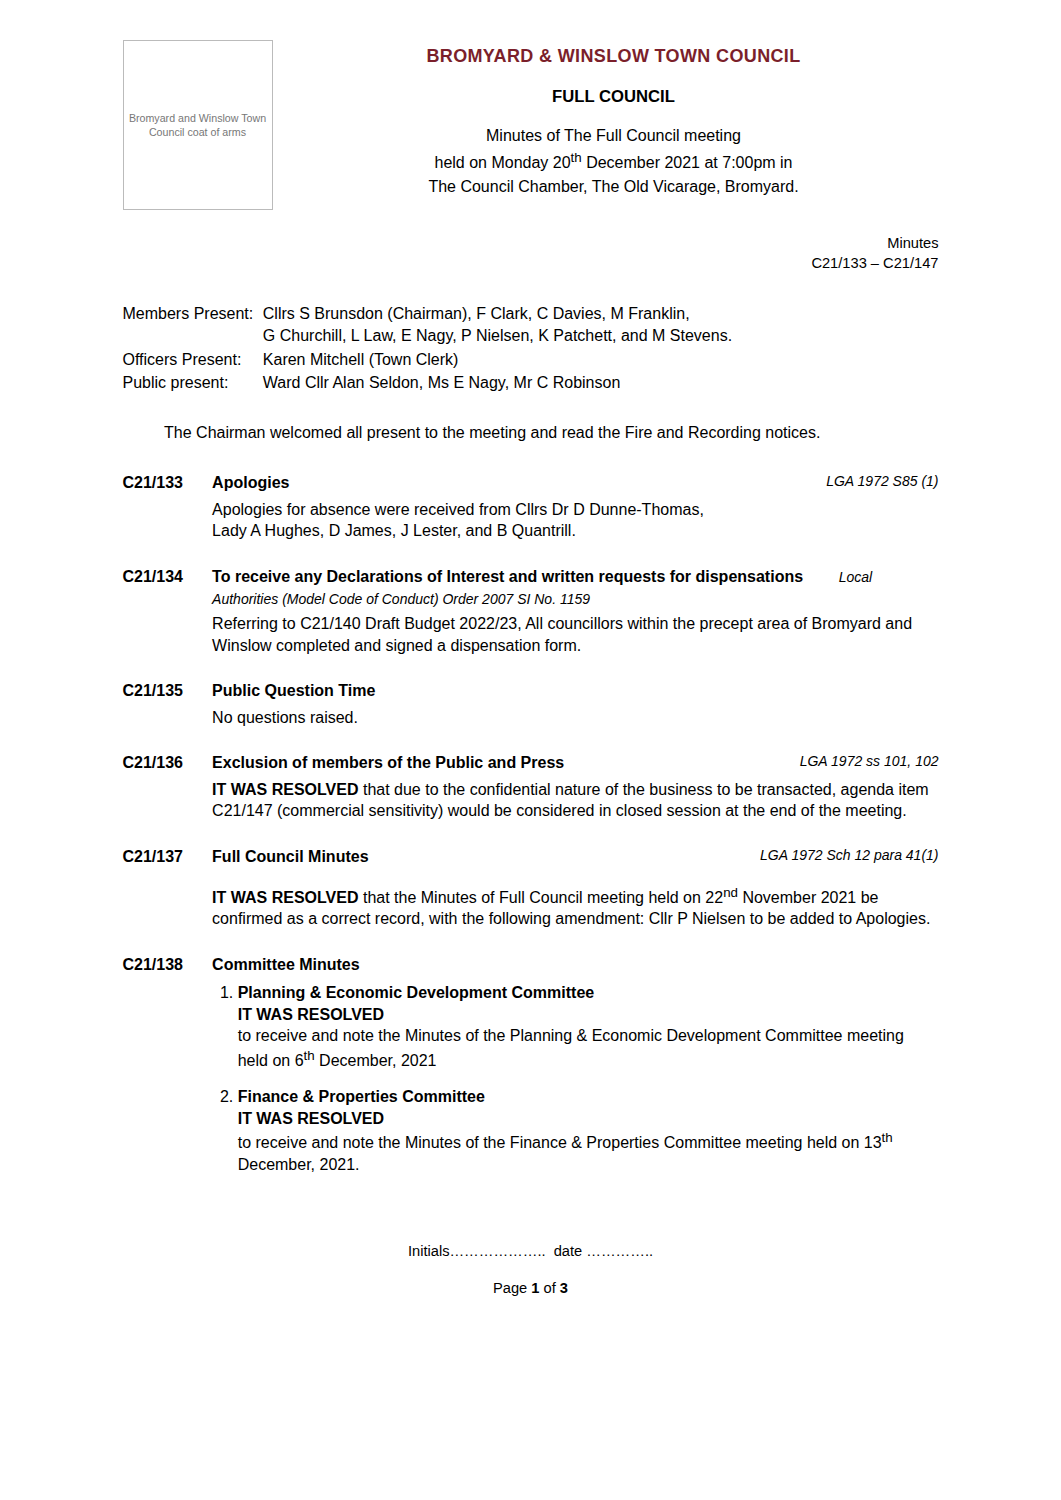Bromyard and Winslow Town Council coat of arms
BROMYARD & WINSLOW TOWN COUNCIL
FULL COUNCIL
Minutes of The Full Council meeting
held on Monday 20th December 2021 at 7:00pm in
The Council Chamber, The Old Vicarage, Bromyard.
Minutes
C21/133 – C21/147
| Members Present: | Cllrs S Brunsdon (Chairman), F Clark, C Davies, M Franklin, G Churchill, L Law, E Nagy, P Nielsen, K Patchett, and M Stevens. |
| Officers Present: | Karen Mitchell (Town Clerk) |
| Public present: | Ward Cllr Alan Seldon, Ms E Nagy, Mr C Robinson |
The Chairman welcomed all present to the meeting and read the Fire and Recording notices.
C21/133
LGA 1972 S85 (1)
Apologies
Apologies for absence were received from Cllrs Dr D Dunne-Thomas,
Lady A Hughes, D James, J Lester, and B Quantrill.
C21/134
To receive any Declarations of Interest and written requests for dispensations
Local Authorities (Model Code of Conduct) Order 2007 SI No. 1159
Referring to C21/140 Draft Budget 2022/23, All councillors within the precept area of Bromyard and Winslow completed and signed a dispensation form.
C21/135
Public Question Time
No questions raised.
C21/136
LGA 1972 ss 101, 102
Exclusion of members of the Public and Press
IT WAS RESOLVED that due to the confidential nature of the business to be transacted, agenda item C21/147 (commercial sensitivity) would be considered in closed session at the end of the meeting.
C21/137
LGA 1972 Sch 12 para 41(1)
Full Council Minutes
IT WAS RESOLVED that the Minutes of Full Council meeting held on 22nd November 2021 be confirmed as a correct record, with the following amendment: Cllr P Nielsen to be added to Apologies.
C21/138
Committee Minutes
Planning & Economic Development Committee IT WAS RESOLVED to receive and note the Minutes of the Planning & Economic Development Committee meeting held on 6th December, 2021
Finance & Properties Committee IT WAS RESOLVED to receive and note the Minutes of the Finance & Properties Committee meeting held on 13th December, 2021.
Initials……………….. date …………..
Page 1 of 3